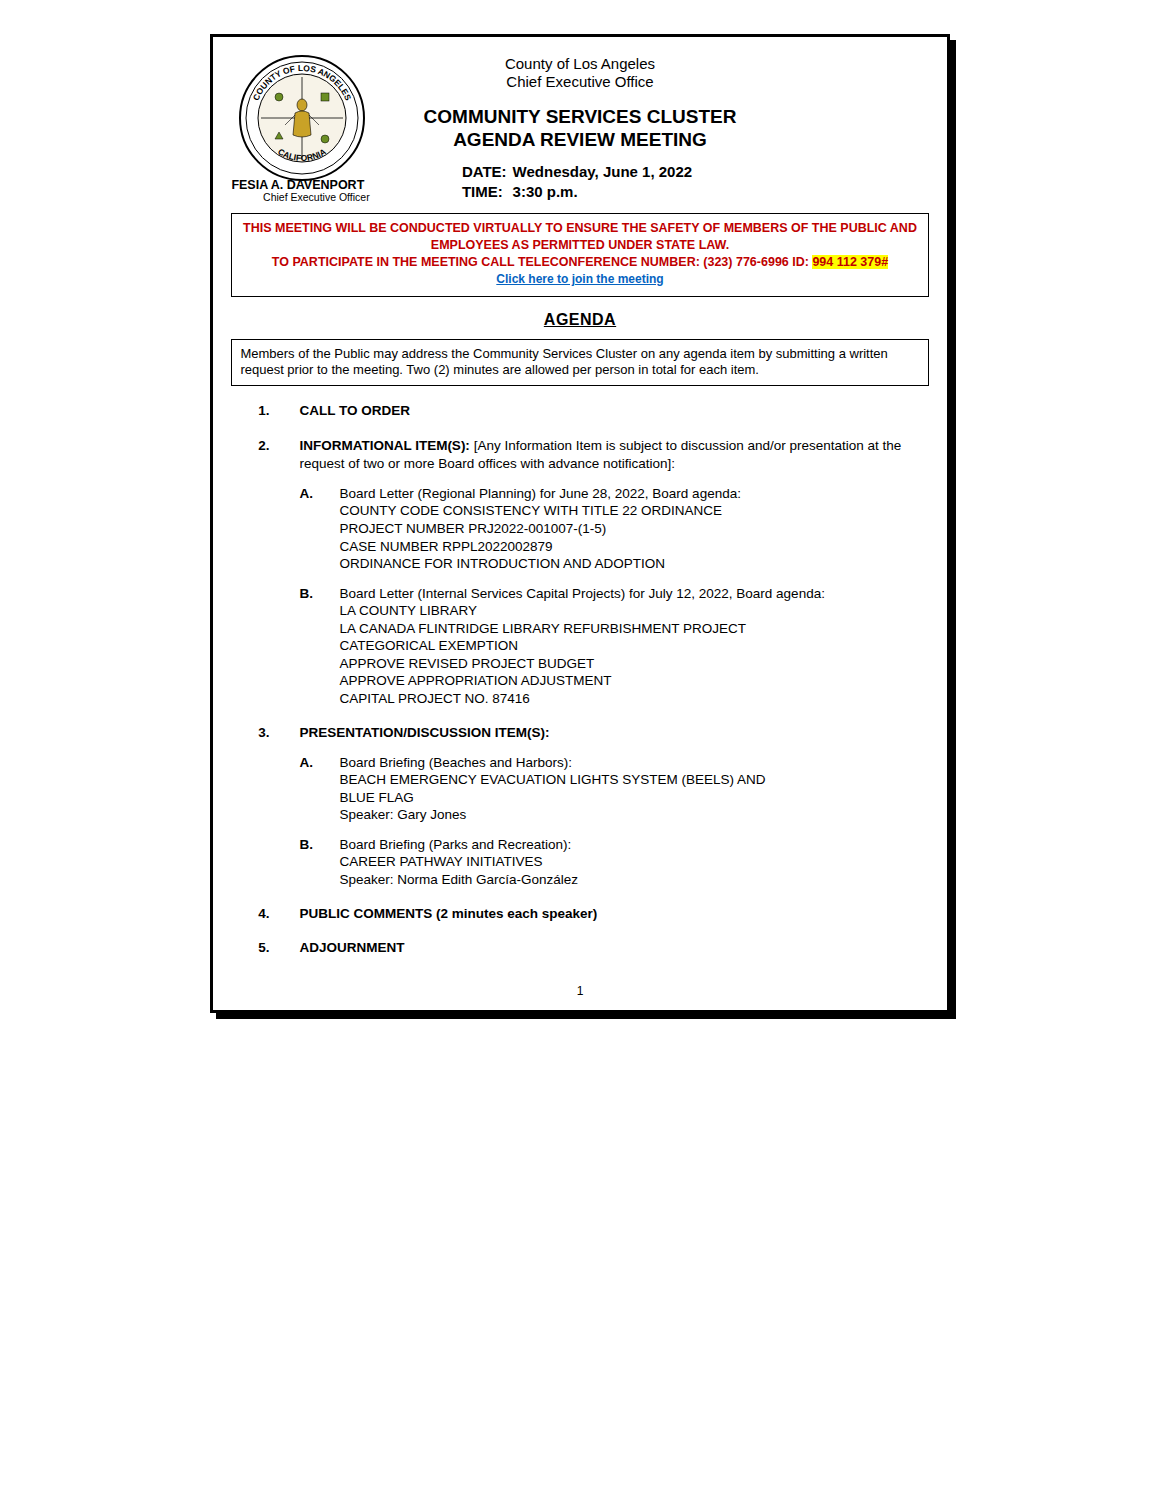COUNTY OF LOS ANGELES CALIFORNIA
County of Los Angeles
Chief Executive Office
COMMUNITY SERVICES CLUSTER
AGENDA REVIEW MEETING
| DATE: | Wednesday, June 1, 2022 |
| TIME: | 3:30 p.m. |
FESIA A. DAVENPORT Chief Executive Officer
THIS MEETING WILL BE CONDUCTED VIRTUALLY TO ENSURE THE SAFETY OF MEMBERS OF THE PUBLIC AND EMPLOYEES AS PERMITTED UNDER STATE LAW.
TO PARTICIPATE IN THE MEETING CALL TELECONFERENCE NUMBER: (323) 776-6996 ID: 994 112 379#
Click here to join the meeting
AGENDA
Members of the Public may address the Community Services Cluster on any agenda item by submitting a written request prior to the meeting. Two (2) minutes are allowed per person in total for each item.
1. CALL TO ORDER
2. INFORMATIONAL ITEM(S): [Any Information Item is subject to discussion and/or presentation at the request of two or more Board offices with advance notification]:
A.
Board Letter (Regional Planning) for June 28, 2022, Board agenda:
County Code Consistency with Title 22 Ordinance
Project Number PRJ2022-001007-(1-5)
Case Number RPPL2022002879
Ordinance for Introduction and Adoption
B.
Board Letter (Internal Services Capital Projects) for July 12, 2022, Board agenda:
LA County Library
LA Canada Flintridge Library Refurbishment Project
Categorical Exemption
Approve Revised Project Budget
Approve Appropriation Adjustment
Capital Project No. 87416
3. PRESENTATION/DISCUSSION ITEM(S):
A.
Board Briefing (Beaches and Harbors):
Beach Emergency Evacuation Lights System (BEELS) and
Blue Flag
Speaker: Gary Jones
B.
Board Briefing (Parks and Recreation):
Career Pathway Initiatives
Speaker: Norma Edith García-González
4. PUBLIC COMMENTS (2 minutes each speaker)
5. ADJOURNMENT
1